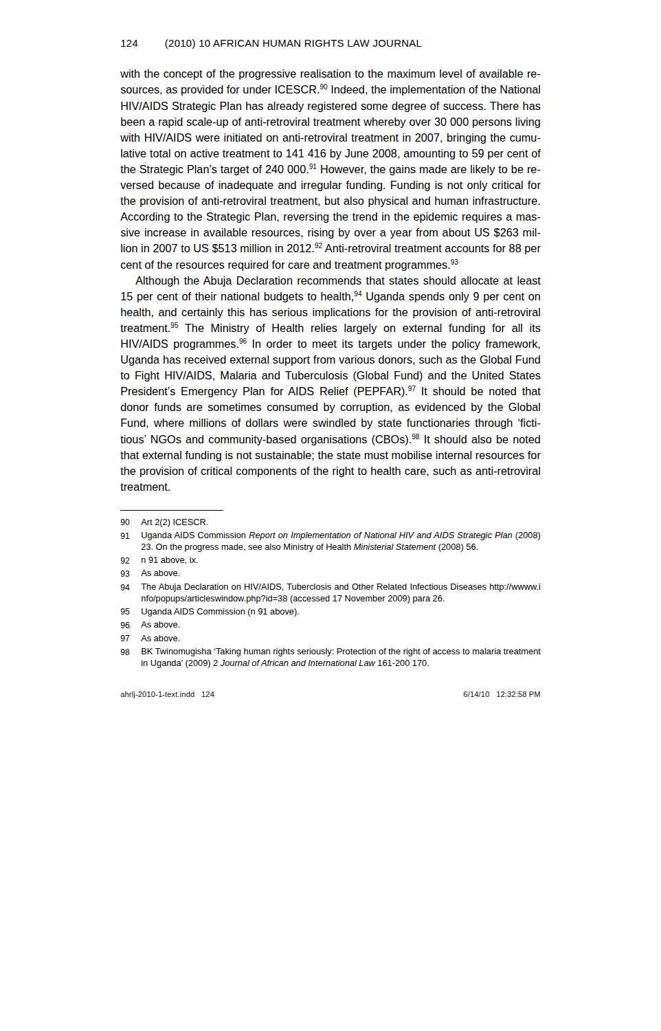124(2010) 10 AFRICAN HUMAN RIGHTS LAW JOURNAL
with the concept of the progressive realisation to the maximum level of available resources, as provided for under ICESCR.90 Indeed, the implementation of the National HIV/AIDS Strategic Plan has already registered some degree of success. There has been a rapid scale-up of anti-retroviral treatment whereby over 30 000 persons living with HIV/AIDS were initiated on anti-retroviral treatment in 2007, bringing the cumulative total on active treatment to 141 416 by June 2008, amounting to 59 per cent of the Strategic Plan’s target of 240 000.91 However, the gains made are likely to be reversed because of inadequate and irregular funding. Funding is not only critical for the provision of anti-retroviral treatment, but also physical and human infrastructure. According to the Strategic Plan, reversing the trend in the epidemic requires a massive increase in available resources, rising by over a year from about US $263 million in 2007 to US $513 million in 2012.92 Anti-retroviral treatment accounts for 88 per cent of the resources required for care and treatment programmes.93
Although the Abuja Declaration recommends that states should allocate at least 15 per cent of their national budgets to health,94 Uganda spends only 9 per cent on health, and certainly this has serious implications for the provision of anti-retroviral treatment.95 The Ministry of Health relies largely on external funding for all its HIV/AIDS programmes.96 In order to meet its targets under the policy framework, Uganda has received external support from various donors, such as the Global Fund to Fight HIV/AIDS, Malaria and Tuberculosis (Global Fund) and the United States President’s Emergency Plan for AIDS Relief (PEPFAR).97 It should be noted that donor funds are sometimes consumed by corruption, as evidenced by the Global Fund, where millions of dollars were swindled by state functionaries through ‘fictitious’ NGOs and community-based organisations (CBOs).98 It should also be noted that external funding is not sustainable; the state must mobilise internal resources for the provision of critical components of the right to health care, such as anti-retroviral treatment.
90
Art 2(2) ICESCR.
91
Uganda AIDS Commission Report on Implementation of National HIV and AIDS Strategic Plan (2008) 23. On the progress made, see also Ministry of Health Ministerial Statement (2008) 56.
92
n 91 above, ix.
93
As above.
94
The Abuja Declaration on HIV/AIDS, Tuberclosis and Other Related Infectious Diseases http://wwww.info/popups/articleswindow.php?id=38 (accessed 17 November 2009) para 26.
95
Uganda AIDS Commission (n 91 above).
96
As above.
97
As above.
98
BK Twinomugisha ‘Taking human rights seriously: Protection of the right of access to malaria treatment in Uganda’ (2009) 2 Journal of African and International Law 161-200 170.
ahrlj-2010-1-text.indd 124
6/14/10 12:32:58 PM